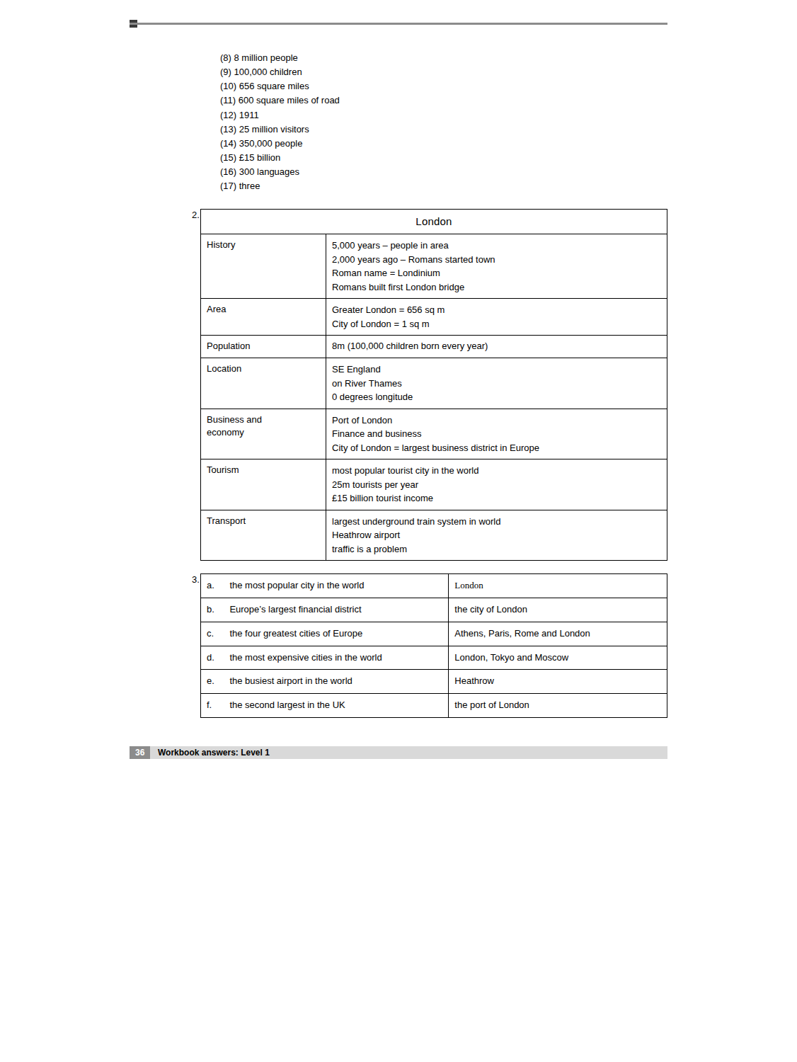(8) 8 million people
(9) 100,000 children
(10) 656 square miles
(11) 600 square miles of road
(12) 1911
(13) 25 million visitors
(14) 350,000 people
(15) £15 billion
(16) 300 languages
(17) three
2.
London
| History | 5,000 years – people in area 2,000 years ago – Romans started town Roman name = Londinium Romans built first London bridge |
| Area | Greater London = 656 sq m City of London = 1 sq m |
| Population | 8m (100,000 children born every year) |
| Location | SE England on River Thames 0 degrees longitude |
| Business and economy | Port of London Finance and business City of London = largest business district in Europe |
| Tourism | most popular tourist city in the world 25m tourists per year £15 billion tourist income |
| Transport | largest underground train system in world Heathrow airport traffic is a problem |
3.
| a. | the most popular city in the world | London |
| b. | Europe’s largest financial district | the city of London |
| c. | the four greatest cities of Europe | Athens, Paris, Rome and London |
| d. | the most expensive cities in the world | London, Tokyo and Moscow |
| e. | the busiest airport in the world | Heathrow |
| f. | the second largest in the UK | the port of London |
36
Workbook answers: Level 1